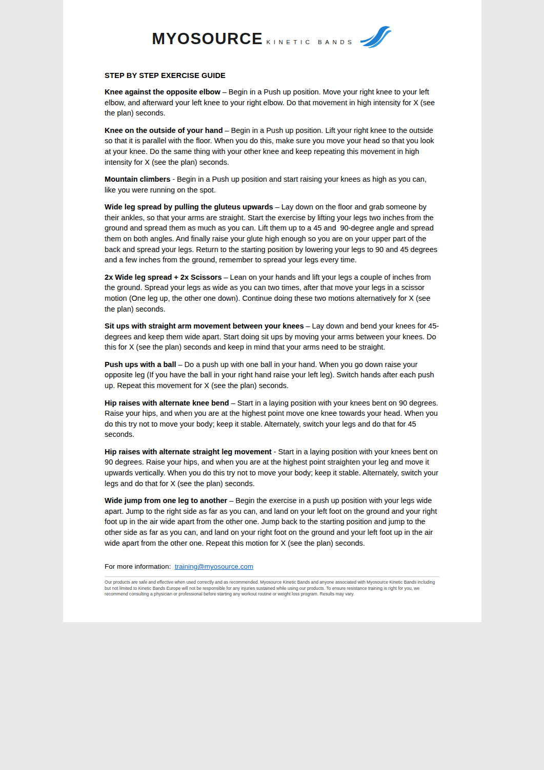MYOSOURCE KINETIC BANDS
STEP BY STEP EXERCISE GUIDE
Knee against the opposite elbow – Begin in a Push up position. Move your right knee to your left elbow, and afterward your left knee to your right elbow. Do that movement in high intensity for X (see the plan) seconds.
Knee on the outside of your hand – Begin in a Push up position. Lift your right knee to the outside so that it is parallel with the floor. When you do this, make sure you move your head so that you look at your knee. Do the same thing with your other knee and keep repeating this movement in high intensity for X (see the plan) seconds.
Mountain climbers - Begin in a Push up position and start raising your knees as high as you can, like you were running on the spot.
Wide leg spread by pulling the gluteus upwards – Lay down on the floor and grab someone by their ankles, so that your arms are straight. Start the exercise by lifting your legs two inches from the ground and spread them as much as you can. Lift them up to a 45 and 90-degree angle and spread them on both angles. And finally raise your glute high enough so you are on your upper part of the back and spread your legs. Return to the starting position by lowering your legs to 90 and 45 degrees and a few inches from the ground, remember to spread your legs every time.
2x Wide leg spread + 2x Scissors – Lean on your hands and lift your legs a couple of inches from the ground. Spread your legs as wide as you can two times, after that move your legs in a scissor motion (One leg up, the other one down). Continue doing these two motions alternatively for X (see the plan) seconds.
Sit ups with straight arm movement between your knees – Lay down and bend your knees for 45-degrees and keep them wide apart. Start doing sit ups by moving your arms between your knees. Do this for X (see the plan) seconds and keep in mind that your arms need to be straight.
Push ups with a ball – Do a push up with one ball in your hand. When you go down raise your opposite leg (If you have the ball in your right hand raise your left leg). Switch hands after each push up. Repeat this movement for X (see the plan) seconds.
Hip raises with alternate knee bend – Start in a laying position with your knees bent on 90 degrees. Raise your hips, and when you are at the highest point move one knee towards your head. When you do this try not to move your body; keep it stable. Alternately, switch your legs and do that for 45 seconds.
Hip raises with alternate straight leg movement - Start in a laying position with your knees bent on 90 degrees. Raise your hips, and when you are at the highest point straighten your leg and move it upwards vertically. When you do this try not to move your body; keep it stable. Alternately, switch your legs and do that for X (see the plan) seconds.
Wide jump from one leg to another – Begin the exercise in a push up position with your legs wide apart. Jump to the right side as far as you can, and land on your left foot on the ground and your right foot up in the air wide apart from the other one. Jump back to the starting position and jump to the other side as far as you can, and land on your right foot on the ground and your left foot up in the air wide apart from the other one. Repeat this motion for X (see the plan) seconds.
For more information: training@myosource.com
Our products are safe and effective when used correctly and as recommended. Myosource Kinetic Bands and anyone associated with Myosource Kinetic Bands including but not limited to Kinetic Bands Europe will not be responsible for any injuries sustained while using our products. To ensure resistance training is right for you, we recommend consulting a physician or professional before starting any workout routine or weight loss program. Results may vary.